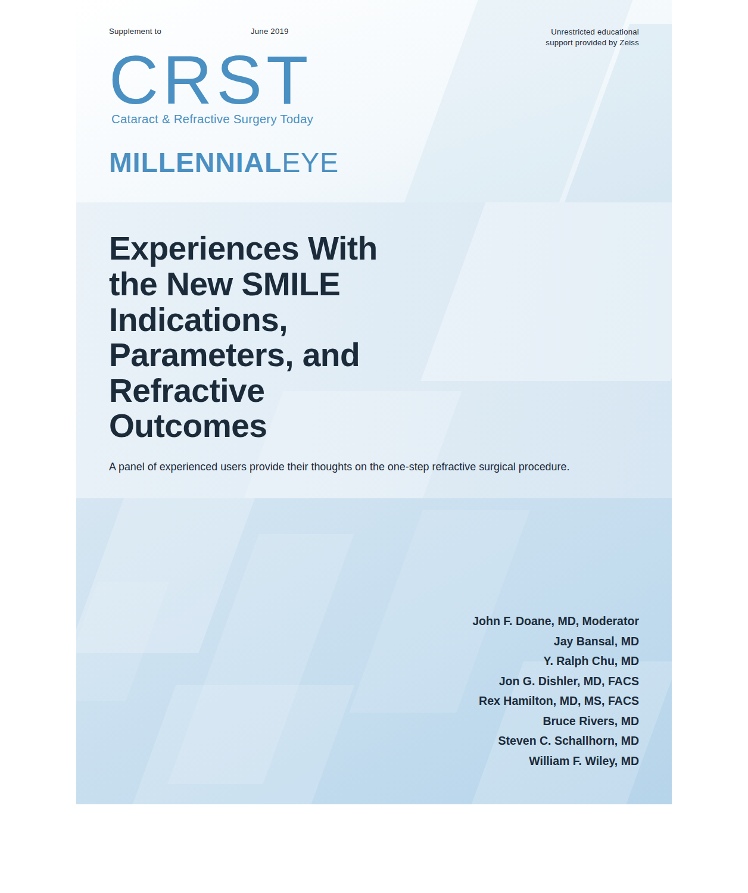Supplement to June 2019
Unrestricted educational
support provided by Zeiss
CRST
Cataract & Refractive Surgery Today
MILLENNIAL EYE
Experiences With the New SMILE Indications, Parameters, and Refractive Outcomes
A panel of experienced users provide their thoughts on the one-step refractive surgical procedure.
John F. Doane, MD, Moderator
Jay Bansal, MD
Y. Ralph Chu, MD
Jon G. Dishler, MD, FACS
Rex Hamilton, MD, MS, FACS
Bruce Rivers, MD
Steven C. Schallhorn, MD
William F. Wiley, MD